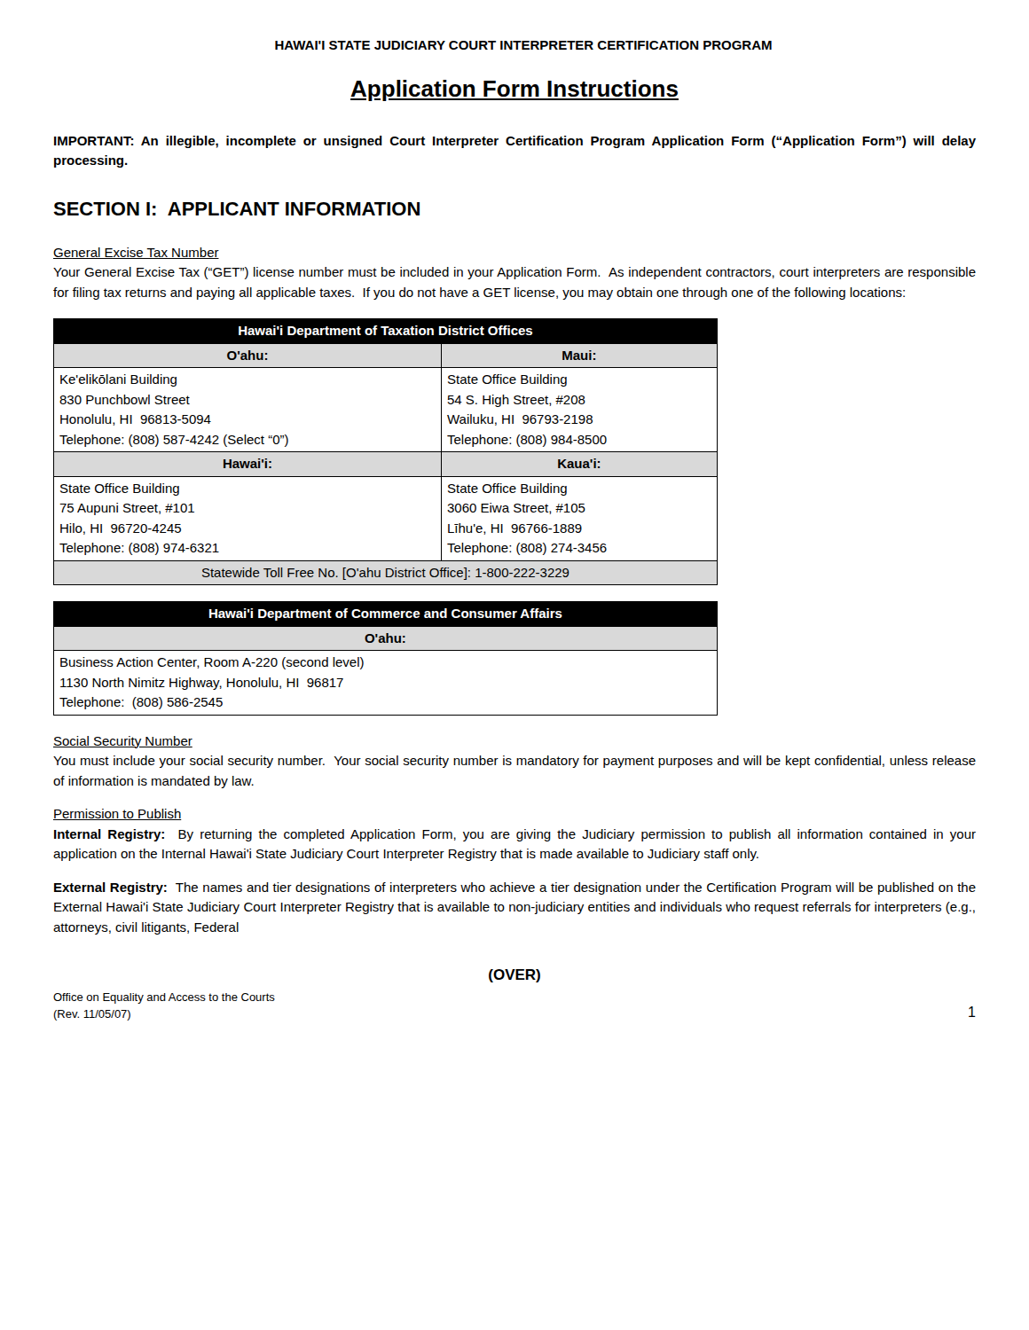HAWAI'I STATE JUDICIARY COURT INTERPRETER CERTIFICATION PROGRAM
Application Form Instructions
IMPORTANT: An illegible, incomplete or unsigned Court Interpreter Certification Program Application Form (“Application Form”) will delay processing.
SECTION I: APPLICANT INFORMATION
General Excise Tax Number
Your General Excise Tax (“GET”) license number must be included in your Application Form. As independent contractors, court interpreters are responsible for filing tax returns and paying all applicable taxes. If you do not have a GET license, you may obtain one through one of the following locations:
| Hawai'i Department of Taxation District Offices |
| --- |
| O'ahu: | Maui: |
| Ke'elikōlani Building 830 Punchbowl Street Honolulu, HI 96813-5094 Telephone: (808) 587-4242 (Select “0”) | State Office Building 54 S. High Street, #208 Wailuku, HI 96793-2198 Telephone: (808) 984-8500 |
| Hawai'i: | Kaua'i: |
| State Office Building 75 Aupuni Street, #101 Hilo, HI 96720-4245 Telephone: (808) 974-6321 | State Office Building 3060 Eiwa Street, #105 Līhu'e, HI 96766-1889 Telephone: (808) 274-3456 |
| Statewide Toll Free No. [O'ahu District Office]: 1-800-222-3229 |
| Hawai'i Department of Commerce and Consumer Affairs |
| --- |
| O'ahu: |
| Business Action Center, Room A-220 (second level) 1130 North Nimitz Highway, Honolulu, HI 96817 Telephone: (808) 586-2545 |
Social Security Number
You must include your social security number. Your social security number is mandatory for payment purposes and will be kept confidential, unless release of information is mandated by law.
Permission to Publish
Internal Registry: By returning the completed Application Form, you are giving the Judiciary permission to publish all information contained in your application on the Internal Hawai'i State Judiciary Court Interpreter Registry that is made available to Judiciary staff only.
External Registry: The names and tier designations of interpreters who achieve a tier designation under the Certification Program will be published on the External Hawai'i State Judiciary Court Interpreter Registry that is available to non-judiciary entities and individuals who request referrals for interpreters (e.g., attorneys, civil litigants, Federal
(OVER)
Office on Equality and Access to the Courts
(Rev. 11/05/07)
1